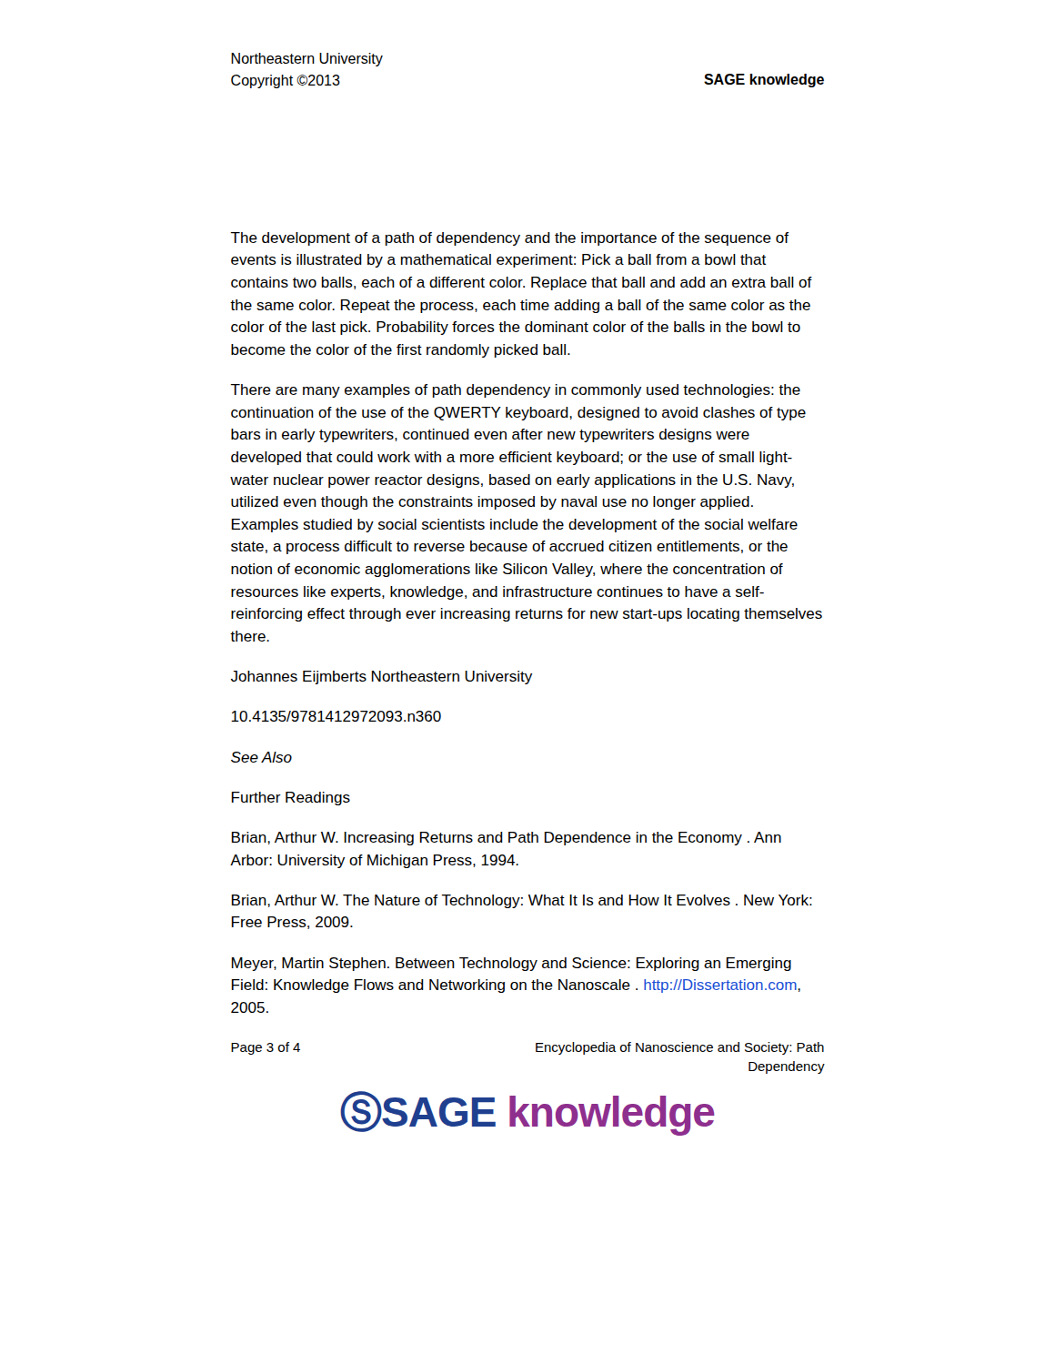Northeastern University
Copyright ©2013
SAGE knowledge
The development of a path of dependency and the importance of the sequence of events is illustrated by a mathematical experiment: Pick a ball from a bowl that contains two balls, each of a different color. Replace that ball and add an extra ball of the same color. Repeat the process, each time adding a ball of the same color as the color of the last pick. Probability forces the dominant color of the balls in the bowl to become the color of the first randomly picked ball.
There are many examples of path dependency in commonly used technologies: the continuation of the use of the QWERTY keyboard, designed to avoid clashes of type bars in early typewriters, continued even after new typewriters designs were developed that could work with a more efficient keyboard; or the use of small light-water nuclear power reactor designs, based on early applications in the U.S. Navy, utilized even though the constraints imposed by naval use no longer applied. Examples studied by social scientists include the development of the social welfare state, a process difficult to reverse because of accrued citizen entitlements, or the notion of economic agglomerations like Silicon Valley, where the concentration of resources like experts, knowledge, and infrastructure continues to have a self-reinforcing effect through ever increasing returns for new start-ups locating themselves there.
Johannes Eijmberts Northeastern University
10.4135/9781412972093.n360
See Also
Further Readings
Brian, Arthur W. Increasing Returns and Path Dependence in the Economy . Ann Arbor: University of Michigan Press, 1994.
Brian, Arthur W. The Nature of Technology: What It Is and How It Evolves . New York: Free Press, 2009.
Meyer, Martin Stephen. Between Technology and Science: Exploring an Emerging Field: Knowledge Flows and Networking on the Nanoscale . http://Dissertation.com, 2005.
Page 3 of 4
Encyclopedia of Nanoscience and Society: Path
Dependency
ⓈSAGE knowledge